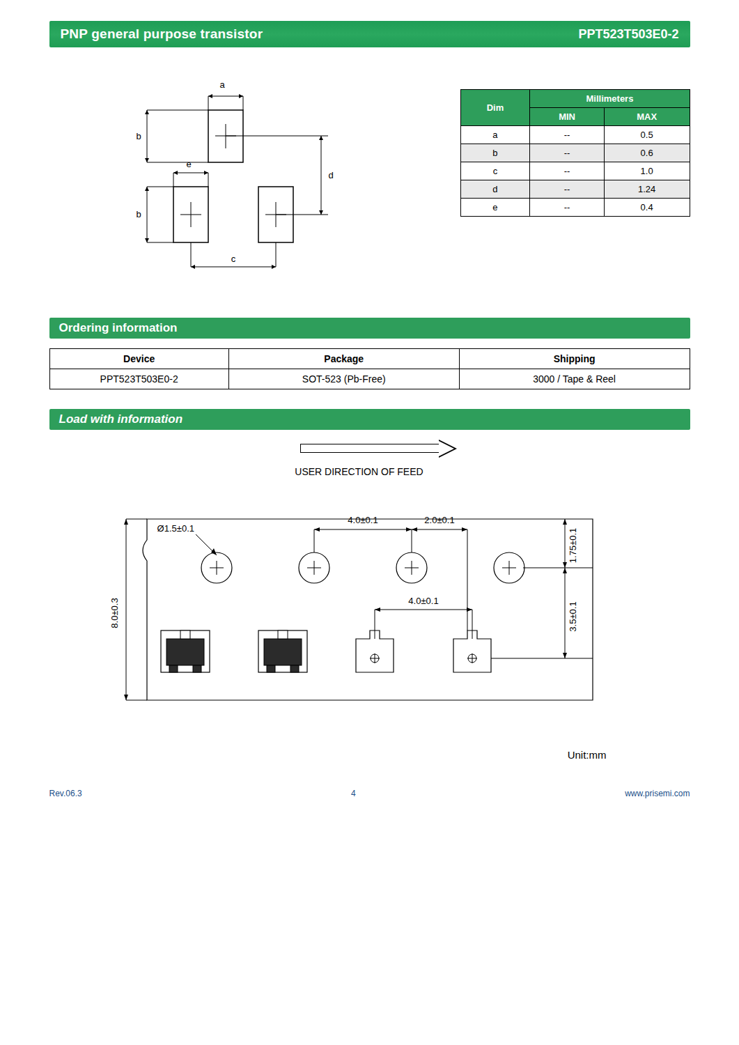PNP general purpose transistor
PPT523T503E0-2
a b e b c d
| Dim | Millimeters |
| --- | --- |
| MIN | MAX |
| a | -- | 0.5 |
| b | -- | 0.6 |
| c | -- | 1.0 |
| d | -- | 1.24 |
| e | -- | 0.4 |
Ordering information
| Device | Package | Shipping |
| --- | --- | --- |
| PPT523T503E0-2 | SOT-523 (Pb-Free) | 3000 / Tape & Reel |
Load with information
USER DIRECTION OF FEED
Ø1.5±0.1 4.0±0.1 2.0±0.1 4.0±0.1 8.0±0.3 1.75±0.1 3.5±0.1
Unit:mm
Rev.06.3
4
www.prisemi.com